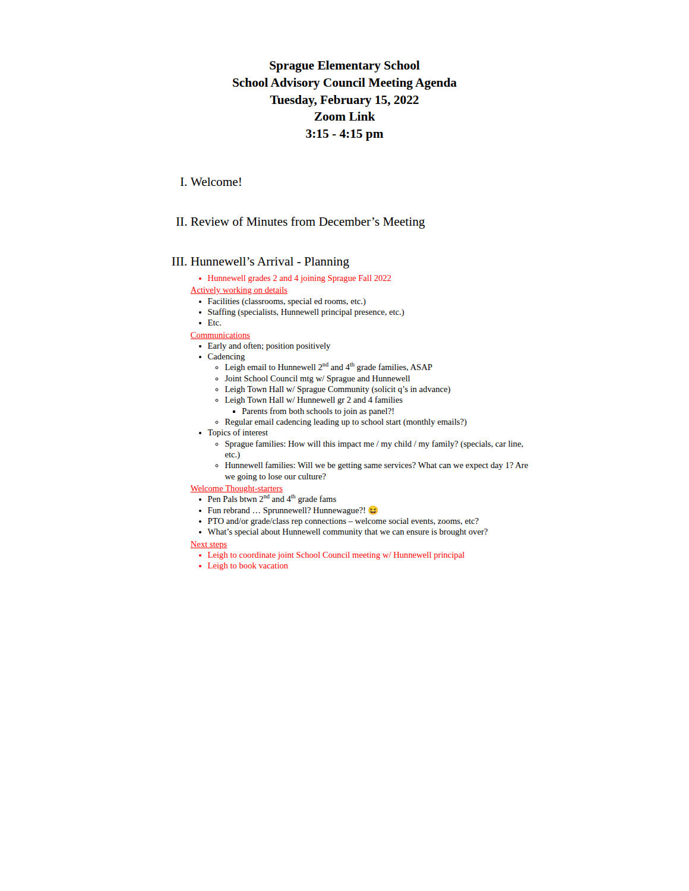Sprague Elementary School
School Advisory Council Meeting Agenda
Tuesday, February 15, 2022
Zoom Link
3:15 - 4:15 pm
Welcome!
Review of Minutes from December’s Meeting
Hunnewell’s Arrival - Planning
Hunnewell grades 2 and 4 joining Sprague Fall 2022
Actively working on details
Facilities (classrooms, special ed rooms, etc.)
Staffing (specialists, Hunnewell principal presence, etc.)
Etc.
Communications
Early and often; position positively
Cadencing
Leigh email to Hunnewell 2nd and 4th grade families, ASAP
Joint School Council mtg w/ Sprague and Hunnewell
Leigh Town Hall w/ Sprague Community (solicit q’s in advance)
Leigh Town Hall w/ Hunnewell gr 2 and 4 families
Parents from both schools to join as panel?!
Regular email cadencing leading up to school start (monthly emails?)
Topics of interest
Sprague families: How will this impact me / my child / my family? (specials, car line, etc.)
Hunnewell families: Will we be getting same services? What can we expect day 1? Are we going to lose our culture?
Welcome Thought-starters
Pen Pals btwn 2nd and 4th grade fams
Fun rebrand … Sprunnewell? Hunnewague?! 😆
PTO and/or grade/class rep connections – welcome social events, zooms, etc?
What’s special about Hunnewell community that we can ensure is brought over?
Next steps
Leigh to coordinate joint School Council meeting w/ Hunnewell principal
Leigh to book vacation